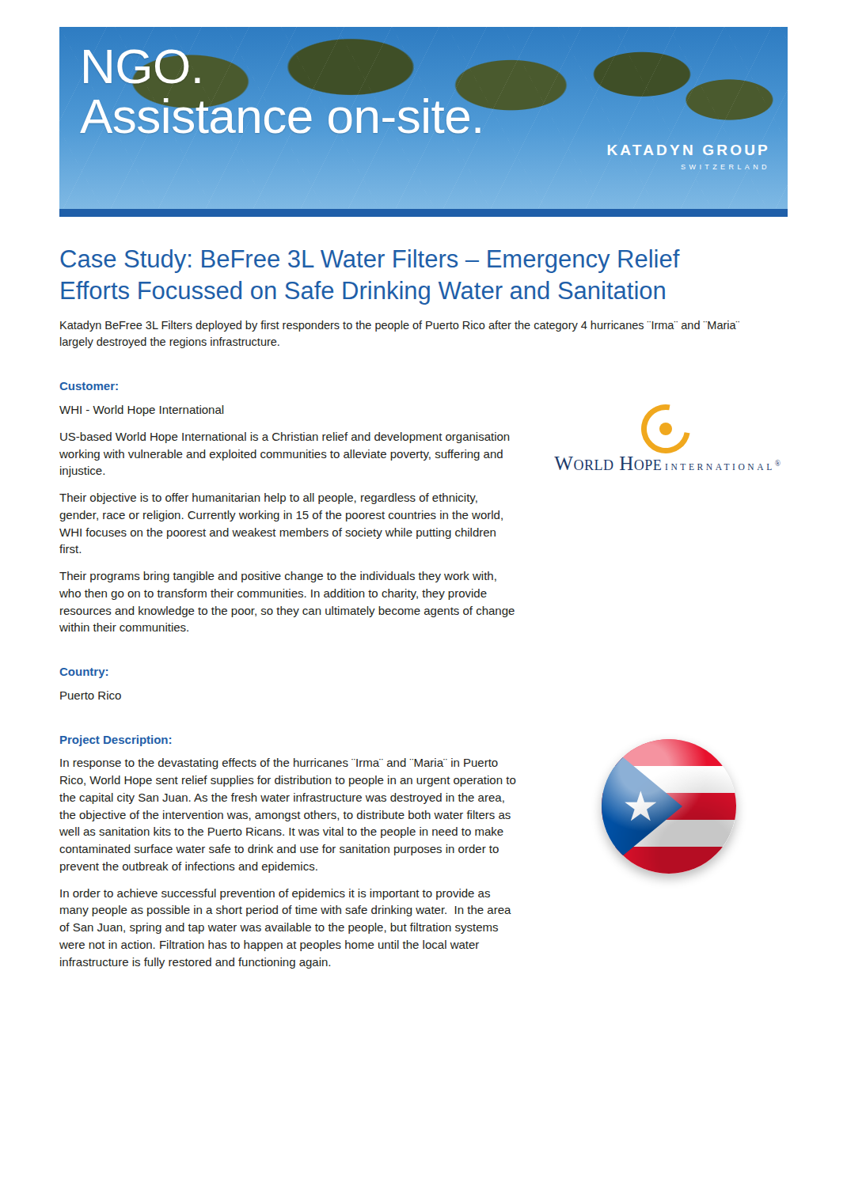NGO. Assistance on-site.
KATADYN GROUP
SWITZERLAND
Case Study: BeFree 3L Water Filters – Emergency Relief Efforts Focussed on Safe Drinking Water and Sanitation
Katadyn BeFree 3L Filters deployed by first responders to the people of Puerto Rico after the category 4 hurricanes ¨Irma¨ and ¨Maria¨ largely destroyed the regions infrastructure.
Customer:
WHI - World Hope International
US-based World Hope International is a Christian relief and development organisation working with vulnerable and exploited communities to alleviate poverty, suffering and injustice.
Their objective is to offer humanitarian help to all people, regardless of ethnicity, gender, race or religion. Currently working in 15 of the poorest countries in the world, WHI focuses on the poorest and weakest members of society while putting children first.
Their programs bring tangible and positive change to the individuals they work with, who then go on to transform their communities. In addition to charity, they provide resources and knowledge to the poor, so they can ultimately become agents of change within their communities.
World Hope INTERNATIONAL®
Country:
Puerto Rico
Project Description:
In response to the devastating effects of the hurricanes ¨Irma¨ and ¨Maria¨ in Puerto Rico, World Hope sent relief supplies for distribution to people in an urgent operation to the capital city San Juan. As the fresh water infrastructure was destroyed in the area, the objective of the intervention was, amongst others, to distribute both water filters as well as sanitation kits to the Puerto Ricans. It was vital to the people in need to make contaminated surface water safe to drink and use for sanitation purposes in order to prevent the outbreak of infections and epidemics.
In order to achieve successful prevention of epidemics it is important to provide as many people as possible in a short period of time with safe drinking water. In the area of San Juan, spring and tap water was available to the people, but filtration systems were not in action. Filtration has to happen at peoples home until the local water infrastructure is fully restored and functioning again.